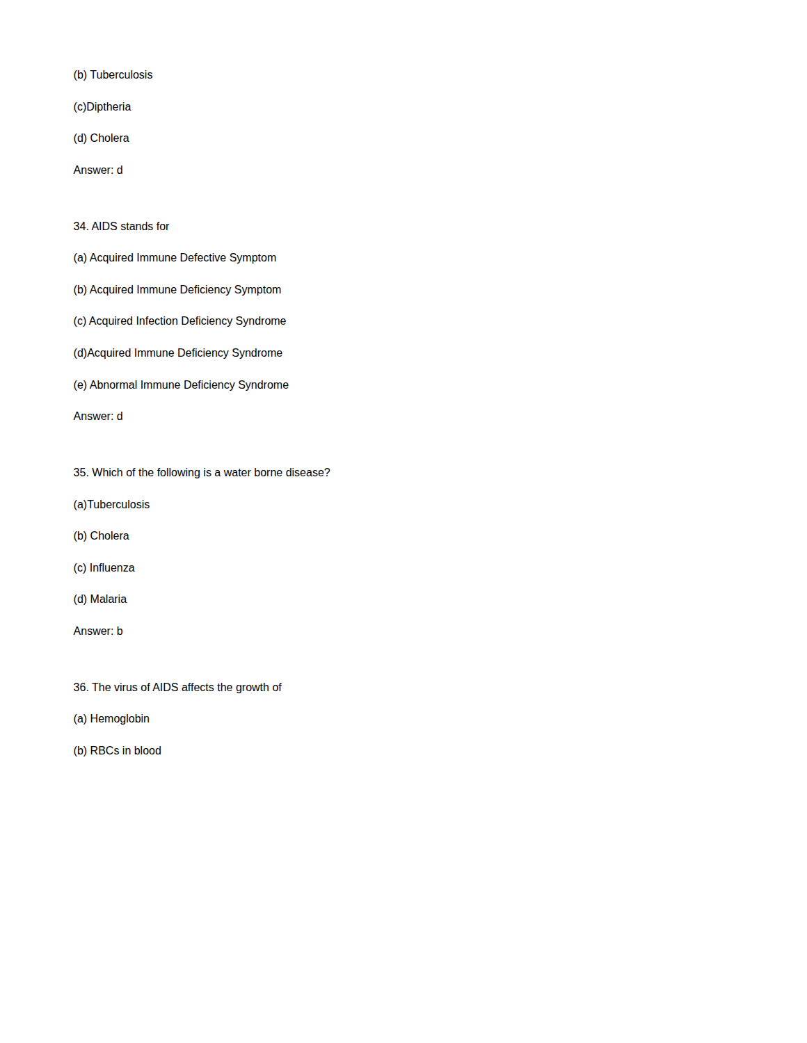(b) Tuberculosis
(c)Diptheria
(d) Cholera
Answer: d
34. AIDS stands for
(a) Acquired Immune Defective Symptom
(b) Acquired Immune Deficiency Symptom
(c) Acquired Infection Deficiency Syndrome
(d)Acquired Immune Deficiency Syndrome
(e) Abnormal Immune Deficiency Syndrome
Answer: d
35. Which of the following is a water borne disease?
(a)Tuberculosis
(b) Cholera
(c) Influenza
(d) Malaria
Answer: b
36. The virus of AIDS affects the growth of
(a) Hemoglobin
(b) RBCs in blood